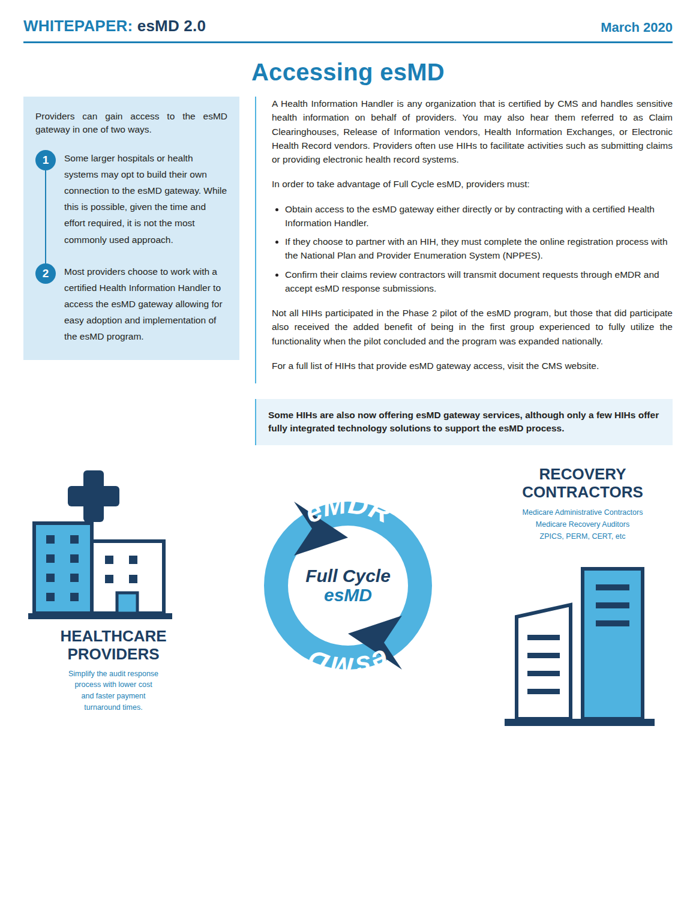WHITEPAPER: esMD 2.0
March 2020
Accessing esMD
Providers can gain access to the esMD gateway in one of two ways.
1
Some larger hospitals or health systems may opt to build their own connection to the esMD gateway. While this is possible, given the time and effort required, it is not the most commonly used approach.
2
Most providers choose to work with a certified Health Information Handler to access the esMD gateway allowing for easy adoption and implementation of the esMD program.
A Health Information Handler is any organization that is certified by CMS and handles sensitive health information on behalf of providers. You may also hear them referred to as Claim Clearinghouses, Release of Information vendors, Health Information Exchanges, or Electronic Health Record vendors. Providers often use HIHs to facilitate activities such as submitting claims or providing electronic health record systems.
In order to take advantage of Full Cycle esMD, providers must:
Obtain access to the esMD gateway either directly or by contracting with a certified Health Information Handler.
If they choose to partner with an HIH, they must complete the online registration process with the National Plan and Provider Enumeration System (NPPES).
Confirm their claims review contractors will transmit document requests through eMDR and accept esMD response submissions.
Not all HIHs participated in the Phase 2 pilot of the esMD program, but those that did participate also received the added benefit of being in the first group experienced to fully utilize the functionality when the pilot concluded and the program was expanded nationally.
For a full list of HIHs that provide esMD gateway access, visit the CMS website.
Some HIHs are also now offering esMD gateway services, although only a few HIHs offer fully integrated technology solutions to support the esMD process.
HEALTHCARE
PROVIDERS
Simplify the audit response
process with lower cost
and faster payment
turnaround times.
eMDR esMD
Full Cycle
esMD
RECOVERY
CONTRACTORS
Medicare Administrative Contractors
Medicare Recovery Auditors
ZPICS, PERM, CERT, etc